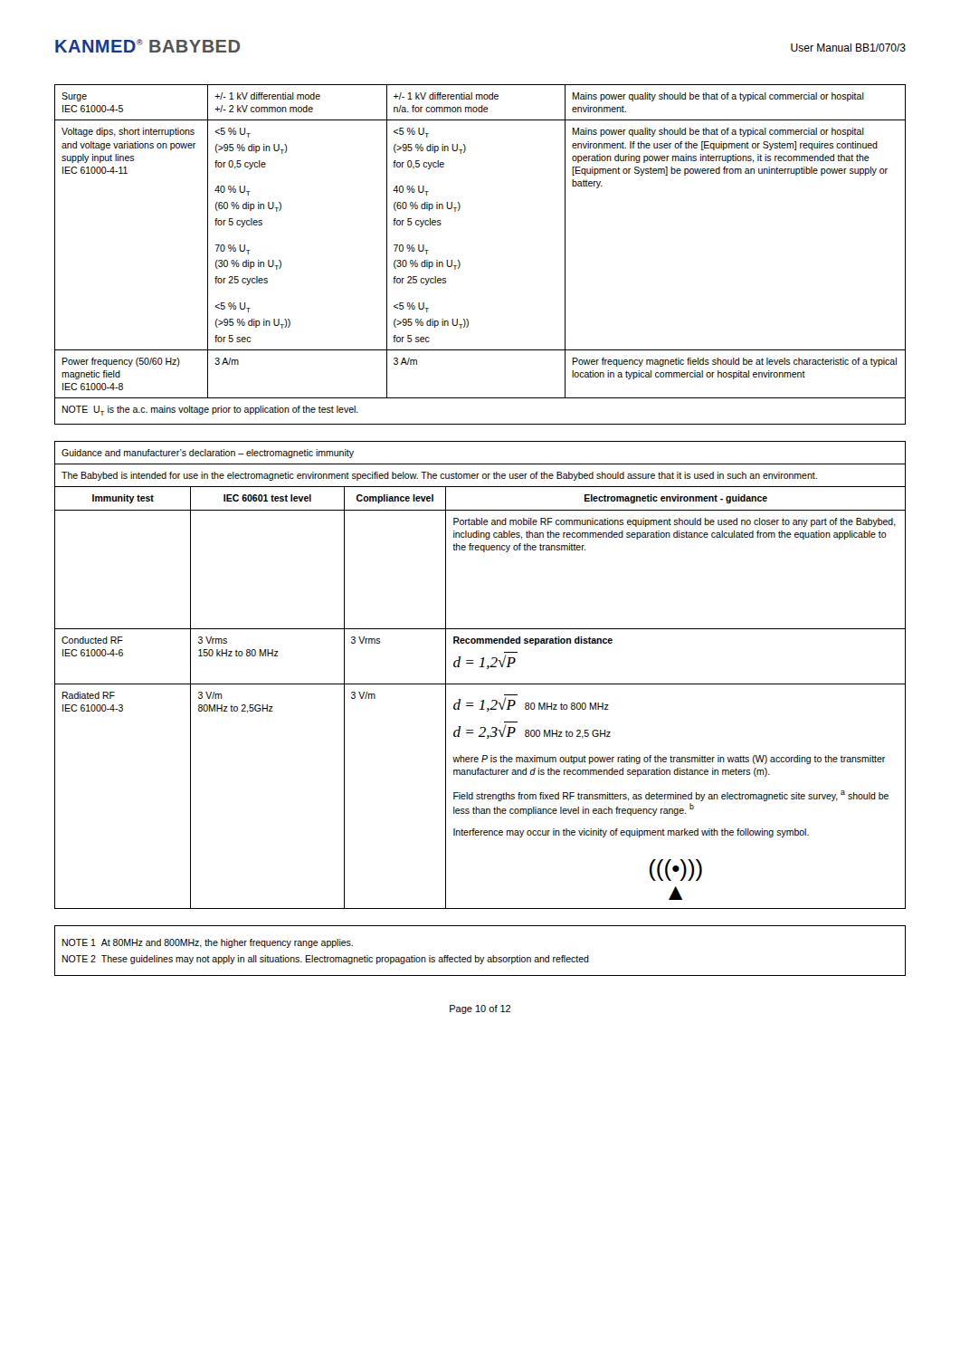KANMED® BABYBED
User Manual BB1/070/3
| Surge IEC 61000-4-5 | +/- 1 kV differential mode +/- 2 kV common mode | +/- 1 kV differential mode n/a. for common mode | Mains power quality should be that of a typical commercial or hospital environment. |
| Voltage dips, short interruptions and voltage variations on power supply input lines IEC 61000-4-11 | <5 % U T (>95 % dip in U T ) for 0,5 cycle 40 % U T (60 % dip in U T ) for 5 cycles 70 % U T (30 % dip in U T ) for 25 cycles <5 % U T (>95 % dip in U T )) for 5 sec | <5 % U T (>95 % dip in U T ) for 0,5 cycle 40 % U T (60 % dip in U T ) for 5 cycles 70 % U T (30 % dip in U T ) for 25 cycles <5 % U T (>95 % dip in U T )) for 5 sec | Mains power quality should be that of a typical commercial or hospital environment. If the user of the [Equipment or System] requires continued operation during power mains interruptions, it is recommended that the [Equipment or System] be powered from an uninterruptible power supply or battery. |
| Power frequency (50/60 Hz) magnetic field IEC 61000-4-8 | 3 A/m | 3 A/m | Power frequency magnetic fields should be at levels characteristic of a typical location in a typical commercial or hospital environment |
| NOTE U T is the a.c. mains voltage prior to application of the test level. |
| Guidance and manufacturer’s declaration – electromagnetic immunity |
| The Babybed is intended for use in the electromagnetic environment specified below. The customer or the user of the Babybed should assure that it is used in such an environment. |
| Immunity test | IEC 60601 test level | Compliance level | Electromagnetic environment - guidance |
| | | | Portable and mobile RF communications equipment should be used no closer to any part of the Babybed, including cables, than the recommended separation distance calculated from the equation applicable to the frequency of the transmitter. |
| Conducted RF IEC 61000-4-6 | 3 Vrms 150 kHz to 80 MHz | 3 Vrms | Recommended separation distance d = 1,2 √ P |
| Radiated RF IEC 61000-4-3 | 3 V/m 80MHz to 2,5GHz | 3 V/m | d = 1,2 √ P 80 MHz to 800 MHz d = 2,3 √ P 800 MHz to 2,5 GHz where P is the maximum output power rating of the transmitter in watts (W) according to the transmitter manufacturer and d is the recommended separation distance in meters (m). Field strengths from fixed RF transmitters, as determined by an electromagnetic site survey, a should be less than the compliance level in each frequency range. b Interference may occur in the vicinity of equipment marked with the following symbol. (((•))) ▲ |
NOTE 1 At 80MHz and 800MHz, the higher frequency range applies.
NOTE 2 These guidelines may not apply in all situations. Electromagnetic propagation is affected by absorption and reflected
Page 10 of 12